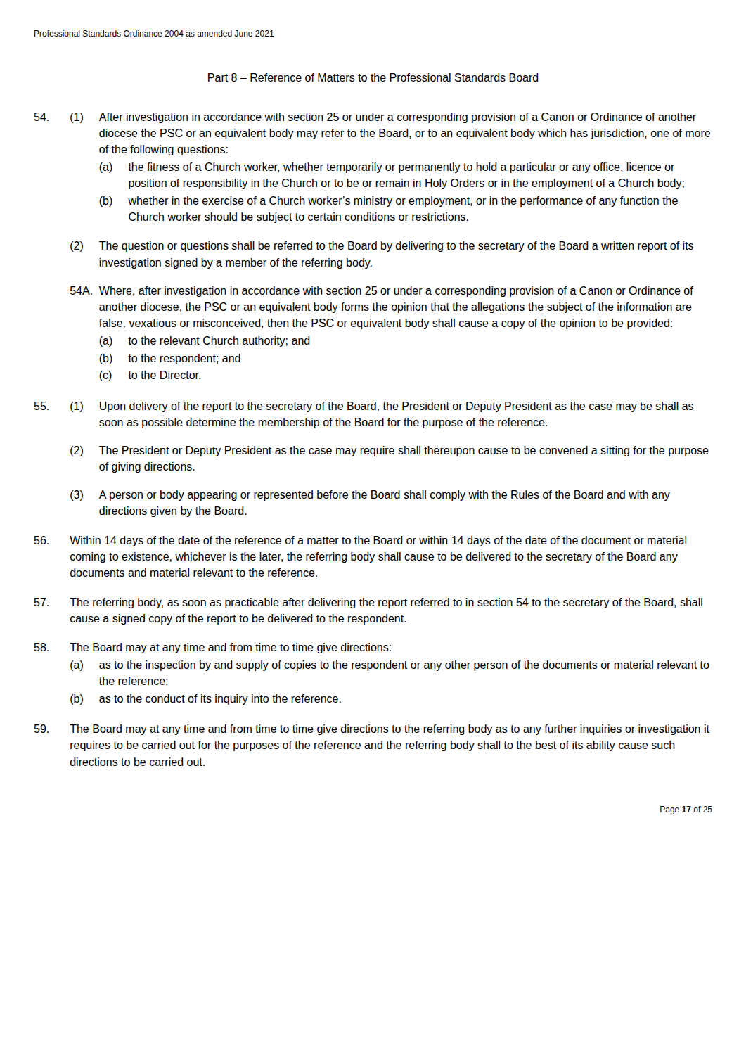Professional Standards Ordinance 2004 as amended June 2021
Part 8 – Reference of Matters to the Professional Standards Board
54.
(1)
After investigation in accordance with section 25 or under a corresponding provision of a Canon or Ordinance of another diocese the PSC or an equivalent body may refer to the Board, or to an equivalent body which has jurisdiction, one of more of the following questions:
(a)
the fitness of a Church worker, whether temporarily or permanently to hold a particular or any office, licence or position of responsibility in the Church or to be or remain in Holy Orders or in the employment of a Church body;
(b)
whether in the exercise of a Church worker’s ministry or employment, or in the performance of any function the Church worker should be subject to certain conditions or restrictions.
(2)
The question or questions shall be referred to the Board by delivering to the secretary of the Board a written report of its investigation signed by a member of the referring body.
54A.
Where, after investigation in accordance with section 25 or under a corresponding provision of a Canon or Ordinance of another diocese, the PSC or an equivalent body forms the opinion that the allegations the subject of the information are false, vexatious or misconceived, then the PSC or equivalent body shall cause a copy of the opinion to be provided:
(a)
to the relevant Church authority; and
(b)
to the respondent; and
(c)
to the Director.
55.
(1)
Upon delivery of the report to the secretary of the Board, the President or Deputy President as the case may be shall as soon as possible determine the membership of the Board for the purpose of the reference.
(2)
The President or Deputy President as the case may require shall thereupon cause to be convened a sitting for the purpose of giving directions.
(3)
A person or body appearing or represented before the Board shall comply with the Rules of the Board and with any directions given by the Board.
56.
Within 14 days of the date of the reference of a matter to the Board or within 14 days of the date of the document or material coming to existence, whichever is the later, the referring body shall cause to be delivered to the secretary of the Board any documents and material relevant to the reference.
57.
The referring body, as soon as practicable after delivering the report referred to in section 54 to the secretary of the Board, shall cause a signed copy of the report to be delivered to the respondent.
58.
The Board may at any time and from time to time give directions:
(a)
as to the inspection by and supply of copies to the respondent or any other person of the documents or material relevant to the reference;
(b)
as to the conduct of its inquiry into the reference.
59.
The Board may at any time and from time to time give directions to the referring body as to any further inquiries or investigation it requires to be carried out for the purposes of the reference and the referring body shall to the best of its ability cause such directions to be carried out.
Page 17 of 25